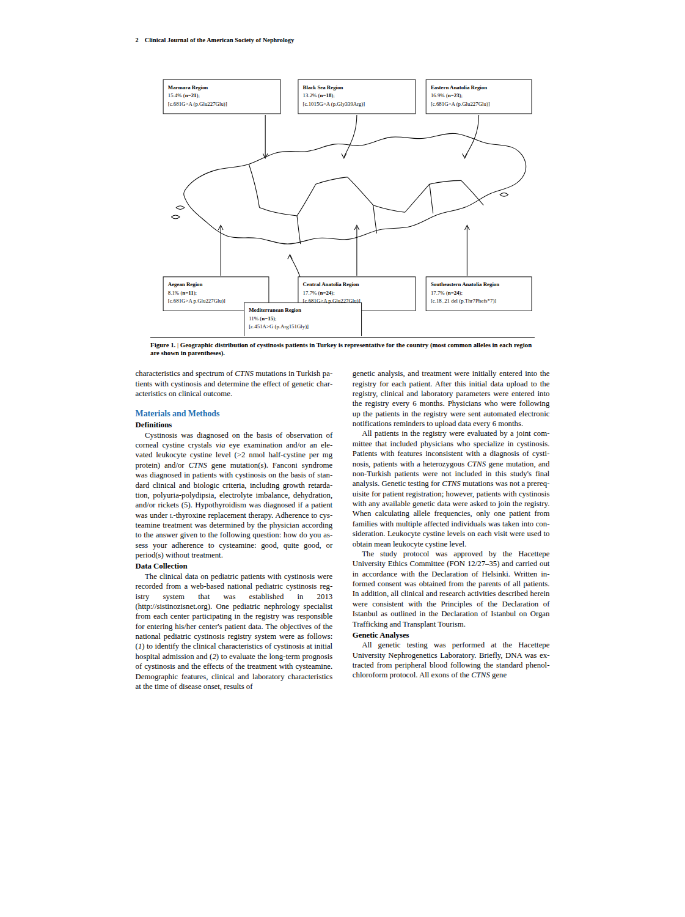2 Clinical Journal of the American Society of Nephrology
Marmara Region 15.4% (n=21); [c.681G>A (p.Glu227Glu)] Black Sea Region 13.2% (n=18); [c.1015G>A (p.Gly339Arg)] Eastern Anatolia Region 16.9% (n=23); [c.681G>A (p.Glu227Glu)] Aegean Region 8.1% (n=11); [c.681G>A p.Glu227Glu)] Central Anatolia Region 17.7% (n=24); [c.681G>A p.Glu227Glu)] Southeastern Anatolia Region 17.7% (n=24); [c.18_21 del (p.Thr7Phefs*7)] Mediterranean Region 11% (n=15); [c.451A>G (p.Arg151Gly)]
Figure 1. | Geographic distribution of cystinosis patients in Turkey is representative for the country (most common alleles in each region are shown in parentheses).
characteristics and spectrum of CTNS mutations in Turkish patients with cystinosis and determine the effect of genetic characteristics on clinical outcome.
Materials and Methods
Definitions
Cystinosis was diagnosed on the basis of observation of corneal cystine crystals via eye examination and/or an elevated leukocyte cystine level (>2 nmol half-cystine per mg protein) and/or CTNS gene mutation(s). Fanconi syndrome was diagnosed in patients with cystinosis on the basis of standard clinical and biologic criteria, including growth retardation, polyuria-polydipsia, electrolyte imbalance, dehydration, and/or rickets (5). Hypothyroidism was diagnosed if a patient was under l-thyroxine replacement therapy. Adherence to cysteamine treatment was determined by the physician according to the answer given to the following question: how do you assess your adherence to cysteamine: good, quite good, or period(s) without treatment.
Data Collection
The clinical data on pediatric patients with cystinosis were recorded from a web-based national pediatric cystinosis registry system that was established in 2013 (http://sistinozisnet.org). One pediatric nephrology specialist from each center participating in the registry was responsible for entering his/her center's patient data. The objectives of the national pediatric cystinosis registry system were as follows: (1) to identify the clinical characteristics of cystinosis at initial hospital admission and (2) to evaluate the long-term prognosis of cystinosis and the effects of the treatment with cysteamine. Demographic features, clinical and laboratory characteristics at the time of disease onset, results of
genetic analysis, and treatment were initially entered into the registry for each patient. After this initial data upload to the registry, clinical and laboratory parameters were entered into the registry every 6 months. Physicians who were following up the patients in the registry were sent automated electronic notifications reminders to upload data every 6 months.
All patients in the registry were evaluated by a joint committee that included physicians who specialize in cystinosis. Patients with features inconsistent with a diagnosis of cystinosis, patients with a heterozygous CTNS gene mutation, and non-Turkish patients were not included in this study's final analysis. Genetic testing for CTNS mutations was not a prerequisite for patient registration; however, patients with cystinosis with any available genetic data were asked to join the registry. When calculating allele frequencies, only one patient from families with multiple affected individuals was taken into consideration. Leukocyte cystine levels on each visit were used to obtain mean leukocyte cystine level.
The study protocol was approved by the Hacettepe University Ethics Committee (FON 12/27–35) and carried out in accordance with the Declaration of Helsinki. Written informed consent was obtained from the parents of all patients. In addition, all clinical and research activities described herein were consistent with the Principles of the Declaration of Istanbul as outlined in the Declaration of Istanbul on Organ Trafficking and Transplant Tourism.
Genetic Analyses
All genetic testing was performed at the Hacettepe University Nephrogenetics Laboratory. Briefly, DNA was extracted from peripheral blood following the standard phenol-chloroform protocol. All exons of the CTNS gene